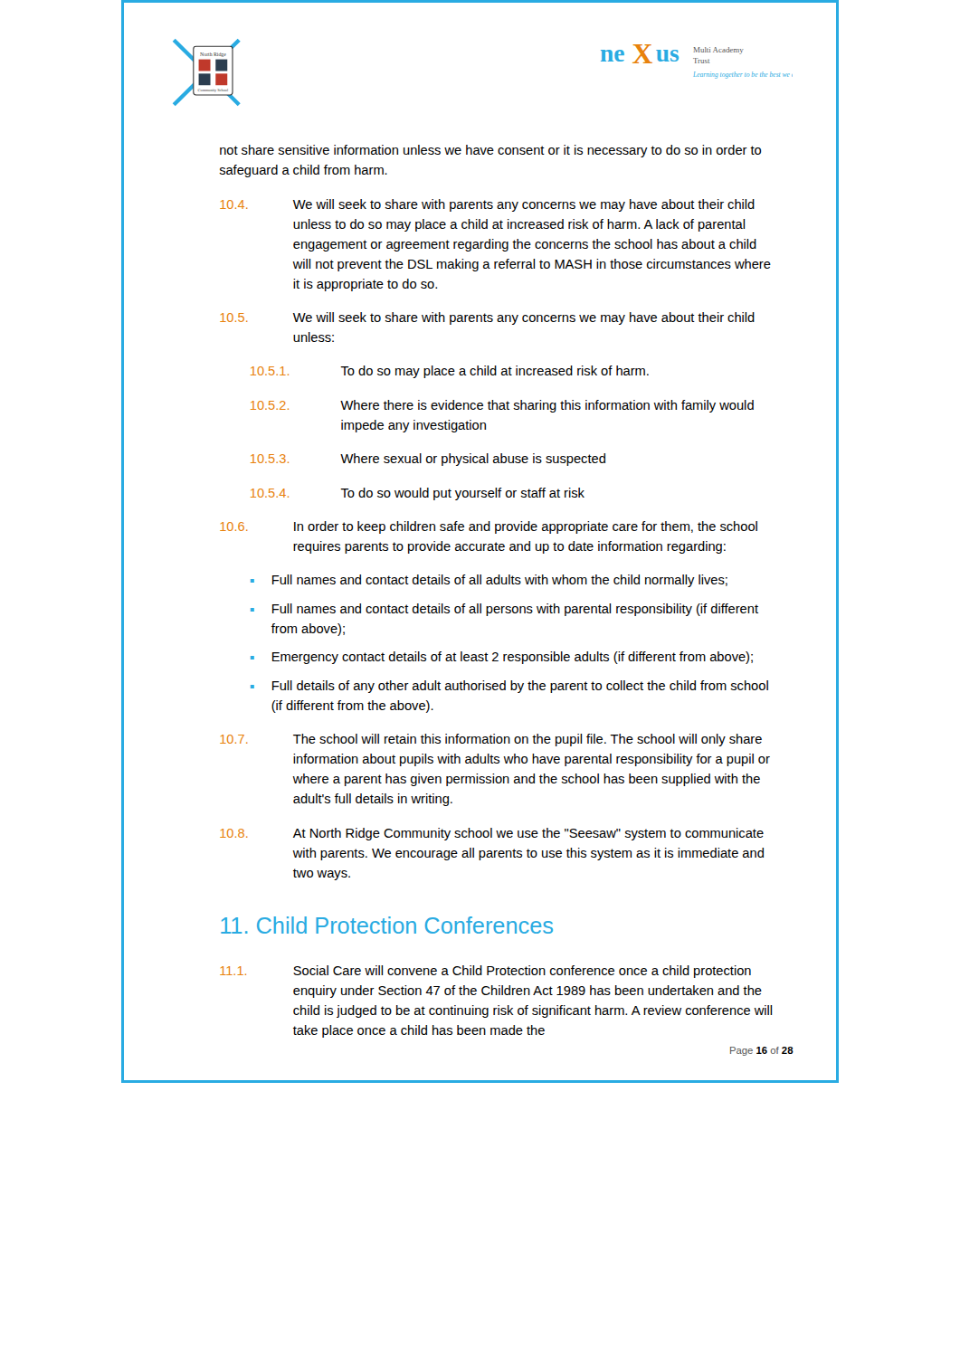not share sensitive information unless we have consent or it is necessary to do so in order to safeguard a child from harm.
10.4.
We will seek to share with parents any concerns we may have about their child unless to do so may place a child at increased risk of harm. A lack of parental engagement or agreement regarding the concerns the school has about a child will not prevent the DSL making a referral to MASH in those circumstances where it is appropriate to do so.
10.5.
We will seek to share with parents any concerns we may have about their child unless:
10.5.1.
To do so may place a child at increased risk of harm.
10.5.2.
Where there is evidence that sharing this information with family would impede any investigation
10.5.3.
Where sexual or physical abuse is suspected
10.5.4.
To do so would put yourself or staff at risk
10.6.
In order to keep children safe and provide appropriate care for them, the school requires parents to provide accurate and up to date information regarding:
Full names and contact details of all adults with whom the child normally lives;
Full names and contact details of all persons with parental responsibility (if different from above);
Emergency contact details of at least 2 responsible adults (if different from above);
Full details of any other adult authorised by the parent to collect the child from school (if different from the above).
10.7.
The school will retain this information on the pupil file. The school will only share information about pupils with adults who have parental responsibility for a pupil or where a parent has given permission and the school has been supplied with the adult's full details in writing.
10.8.
At North Ridge Community school we use the "Seesaw" system to communicate with parents. We encourage all parents to use this system as it is immediate and two ways.
11. Child Protection Conferences
11.1.
Social Care will convene a Child Protection conference once a child protection enquiry under Section 47 of the Children Act 1989 has been undertaken and the child is judged to be at continuing risk of significant harm. A review conference will take place once a child has been made the
Page 16 of 28